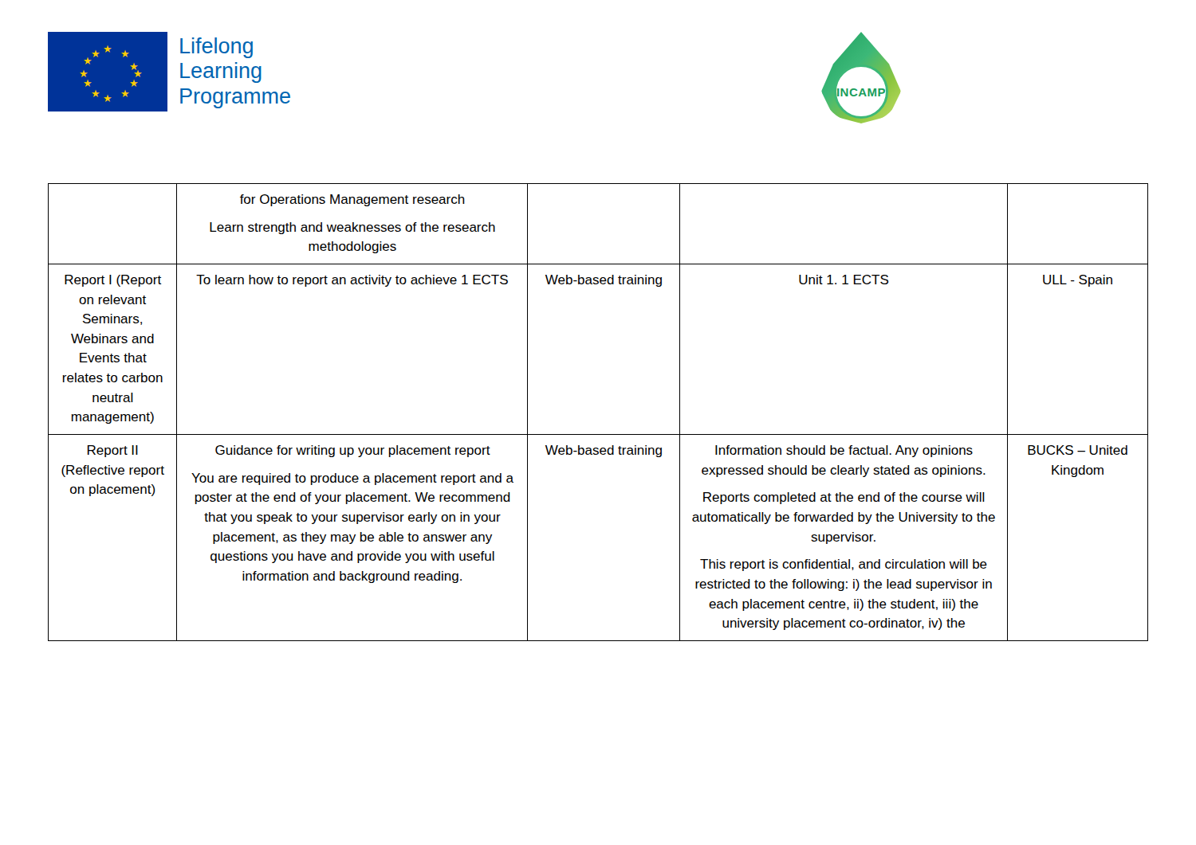★ ★ ★ ★ ★ ★ ★ ★ ★ ★ ★ ★
Lifelong
Learning
Programme
INCAMP
| | for Operations Management research Learn strength and weaknesses of the research methodologies | | | |
| Report I (Report on relevant Seminars, Webinars and Events that relates to carbon neutral management) | To learn how to report an activity to achieve 1 ECTS | Web-based training | Unit 1. 1 ECTS | ULL - Spain |
| Report II (Reflective report on placement) | Guidance for writing up your placement report You are required to produce a placement report and a poster at the end of your placement. We recommend that you speak to your supervisor early on in your placement, as they may be able to answer any questions you have and provide you with useful information and background reading. | Web-based training | Information should be factual. Any opinions expressed should be clearly stated as opinions. Reports completed at the end of the course will automatically be forwarded by the University to the supervisor. This report is confidential, and circulation will be restricted to the following: i) the lead supervisor in each placement centre, ii) the student, iii) the university placement co-ordinator, iv) the | BUCKS – United Kingdom |